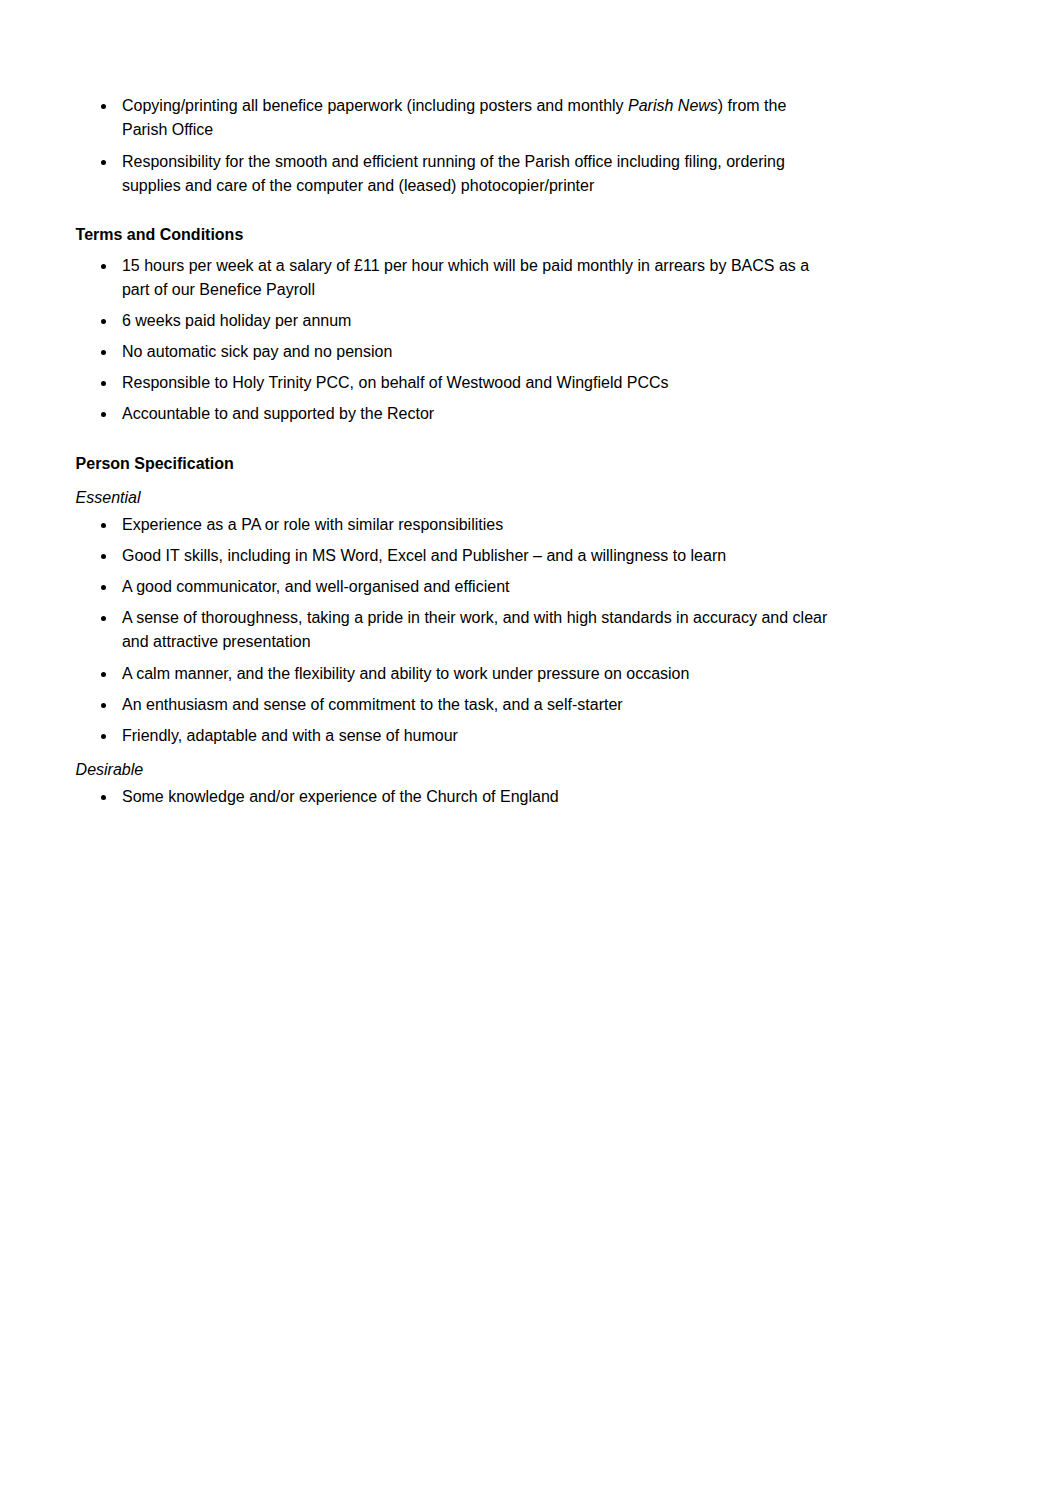Copying/printing all benefice paperwork (including posters and monthly Parish News) from the Parish Office
Responsibility for the smooth and efficient running of the Parish office including filing, ordering supplies and care of the computer and (leased) photocopier/printer
Terms and Conditions
15 hours per week at a salary of £11 per hour which will be paid monthly in arrears by BACS as a part of our Benefice Payroll
6 weeks paid holiday per annum
No automatic sick pay and no pension
Responsible to Holy Trinity PCC, on behalf of Westwood and Wingfield PCCs
Accountable to and supported by the Rector
Person Specification
Essential
Experience as a PA or role with similar responsibilities
Good IT skills, including in MS Word, Excel and Publisher – and a willingness to learn
A good communicator, and well-organised and efficient
A sense of thoroughness, taking a pride in their work, and with high standards in accuracy and clear and attractive presentation
A calm manner, and the flexibility and ability to work under pressure on occasion
An enthusiasm and sense of commitment to the task, and a self-starter
Friendly, adaptable and with a sense of humour
Desirable
Some knowledge and/or experience of the Church of England